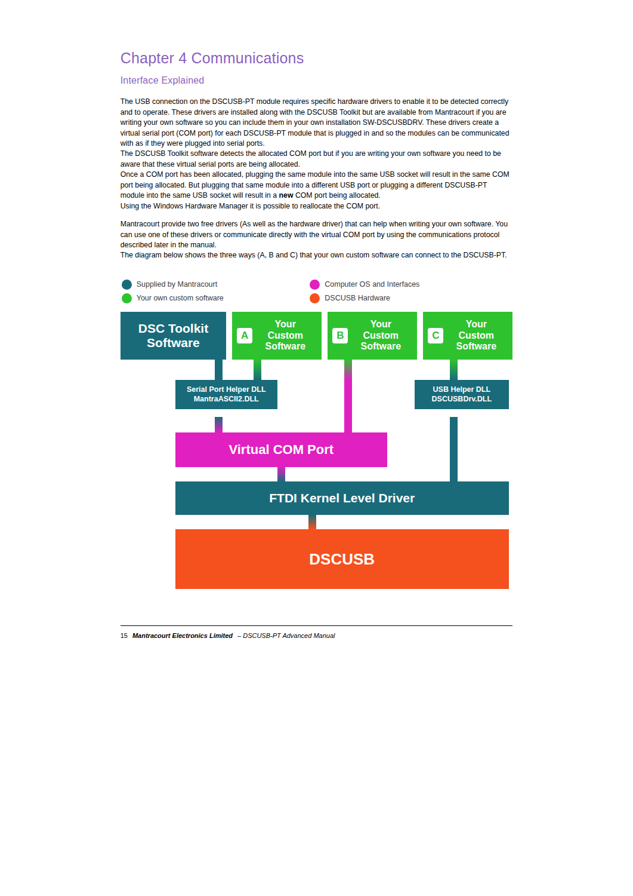Chapter 4 Communications
Interface Explained
The USB connection on the DSCUSB-PT module requires specific hardware drivers to enable it to be detected correctly and to operate. These drivers are installed along with the DSCUSB Toolkit but are available from Mantracourt if you are writing your own software so you can include them in your own installation SW-DSCUSBDRV. These drivers create a virtual serial port (COM port) for each DSCUSB-PT module that is plugged in and so the modules can be communicated with as if they were plugged into serial ports.
The DSCUSB Toolkit software detects the allocated COM port but if you are writing your own software you need to be aware that these virtual serial ports are being allocated.
Once a COM port has been allocated, plugging the same module into the same USB socket will result in the same COM port being allocated. But plugging that same module into a different USB port or plugging a different DSCUSB-PT module into the same USB socket will result in a new COM port being allocated.
Using the Windows Hardware Manager it is possible to reallocate the COM port.
Mantracourt provide two free drivers (As well as the hardware driver) that can help when writing your own software. You can use one of these drivers or communicate directly with the virtual COM port by using the communications protocol described later in the manual.
The diagram below shows the three ways (A, B and C) that your own custom software can connect to the DSCUSB-PT.
Supplied by Mantracourt
Computer OS and Interfaces
Your own custom software
DSCUSB Hardware
DSC Toolkit
Software
AYour
Custom
Software
BYour
Custom
Software
CYour
Custom
Software
Serial Port Helper DLL
MantraASCII2.DLL
USB Helper DLL
DSCUSBDrv.DLL
Virtual COM Port
FTDI Kernel Level Driver
DSCUSB
15 Mantracourt Electronics Limited – DSCUSB-PT Advanced Manual